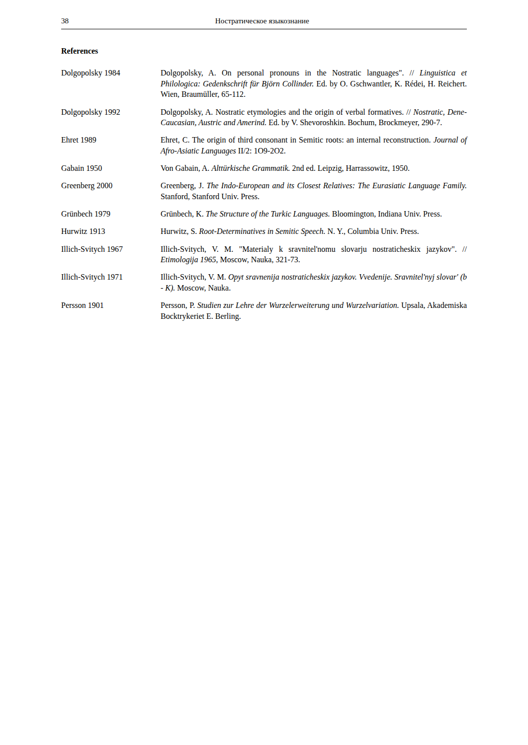38 Ностратическое языкознание
References
Dolgopolsky 1984
Dolgopolsky, A. On personal pronouns in the Nostratic languages". // Linguistica et Philologica: Gedenkschrift für Björn Collinder. Ed. by O. Gschwantler, K. Rédei, H. Reichert. Wien, Braumüller, 65-112.
Dolgopolsky 1992
Dolgopolsky, A. Nostratic etymologies and the origin of verbal formatives. // Nostratic, Dene-Caucasian, Austric and Amerind. Ed. by V. Shevoroshkin. Bochum, Brockmeyer, 290-7.
Ehret 1989
Ehret, C. The origin of third consonant in Semitic roots: an internal reconstruction. Journal of Afro-Asiatic Languages II/2: 1O9-2O2.
Gabain 1950
Von Gabain, A. Alttürkische Grammatik. 2nd ed. Leipzig, Harrassowitz, 1950.
Greenberg 2000
Greenberg, J. The Indo-European and its Closest Relatives: The Eurasiatic Language Family. Stanford, Stanford Univ. Press.
Grünbech 1979
Grünbech, K. The Structure of the Turkic Languages. Bloomington, Indiana Univ. Press.
Hurwitz 1913
Hurwitz, S. Root-Determinatives in Semitic Speech. N. Y., Columbia Univ. Press.
Illich-Svitych 1967
Illich-Svitych, V. M. "Materialy k sravnitel'nomu slovarju nostraticheskix jazykov". // Etimologija 1965, Moscow, Nauka, 321-73.
Illich-Svitych 1971
Illich-Svitych, V. M. Opyt sravnenija nostraticheskix jazykov. Vvedenije. Sravnitel'nyj slovar' (b - K). Moscow, Nauka.
Persson 1901
Persson, P. Studien zur Lehre der Wurzelerweiterung und Wurzelvariation. Upsala, Akademiska Bocktrykeriet E. Berling.